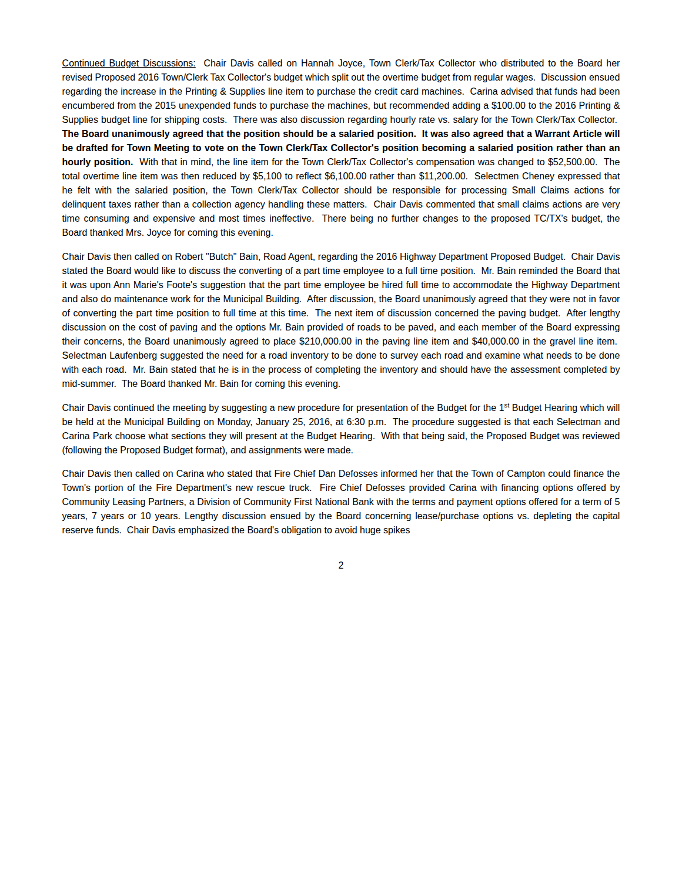Continued Budget Discussions: Chair Davis called on Hannah Joyce, Town Clerk/Tax Collector who distributed to the Board her revised Proposed 2016 Town/Clerk Tax Collector's budget which split out the overtime budget from regular wages. Discussion ensued regarding the increase in the Printing & Supplies line item to purchase the credit card machines. Carina advised that funds had been encumbered from the 2015 unexpended funds to purchase the machines, but recommended adding a $100.00 to the 2016 Printing & Supplies budget line for shipping costs. There was also discussion regarding hourly rate vs. salary for the Town Clerk/Tax Collector. The Board unanimously agreed that the position should be a salaried position. It was also agreed that a Warrant Article will be drafted for Town Meeting to vote on the Town Clerk/Tax Collector's position becoming a salaried position rather than an hourly position. With that in mind, the line item for the Town Clerk/Tax Collector's compensation was changed to $52,500.00. The total overtime line item was then reduced by $5,100 to reflect $6,100.00 rather than $11,200.00. Selectmen Cheney expressed that he felt with the salaried position, the Town Clerk/Tax Collector should be responsible for processing Small Claims actions for delinquent taxes rather than a collection agency handling these matters. Chair Davis commented that small claims actions are very time consuming and expensive and most times ineffective. There being no further changes to the proposed TC/TX's budget, the Board thanked Mrs. Joyce for coming this evening.
Chair Davis then called on Robert "Butch" Bain, Road Agent, regarding the 2016 Highway Department Proposed Budget. Chair Davis stated the Board would like to discuss the converting of a part time employee to a full time position. Mr. Bain reminded the Board that it was upon Ann Marie's Foote's suggestion that the part time employee be hired full time to accommodate the Highway Department and also do maintenance work for the Municipal Building. After discussion, the Board unanimously agreed that they were not in favor of converting the part time position to full time at this time. The next item of discussion concerned the paving budget. After lengthy discussion on the cost of paving and the options Mr. Bain provided of roads to be paved, and each member of the Board expressing their concerns, the Board unanimously agreed to place $210,000.00 in the paving line item and $40,000.00 in the gravel line item. Selectman Laufenberg suggested the need for a road inventory to be done to survey each road and examine what needs to be done with each road. Mr. Bain stated that he is in the process of completing the inventory and should have the assessment completed by mid-summer. The Board thanked Mr. Bain for coming this evening.
Chair Davis continued the meeting by suggesting a new procedure for presentation of the Budget for the 1st Budget Hearing which will be held at the Municipal Building on Monday, January 25, 2016, at 6:30 p.m. The procedure suggested is that each Selectman and Carina Park choose what sections they will present at the Budget Hearing. With that being said, the Proposed Budget was reviewed (following the Proposed Budget format), and assignments were made.
Chair Davis then called on Carina who stated that Fire Chief Dan Defosses informed her that the Town of Campton could finance the Town's portion of the Fire Department's new rescue truck. Fire Chief Defosses provided Carina with financing options offered by Community Leasing Partners, a Division of Community First National Bank with the terms and payment options offered for a term of 5 years, 7 years or 10 years. Lengthy discussion ensued by the Board concerning lease/purchase options vs. depleting the capital reserve funds. Chair Davis emphasized the Board's obligation to avoid huge spikes
2